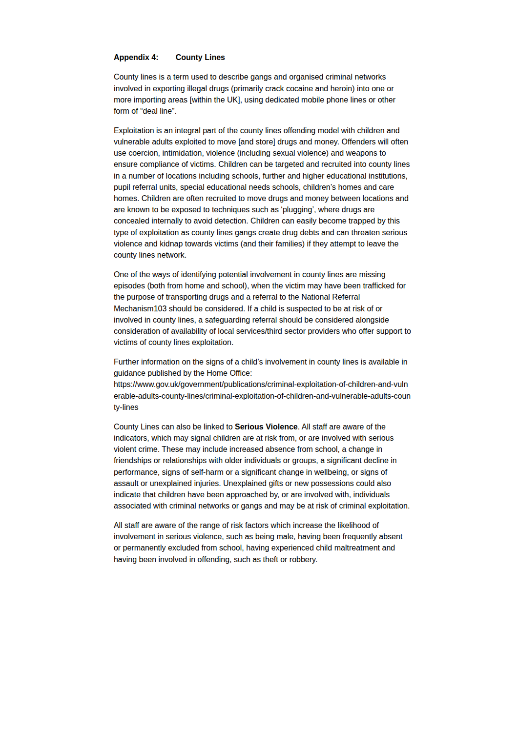Appendix 4: County Lines
County lines is a term used to describe gangs and organised criminal networks involved in exporting illegal drugs (primarily crack cocaine and heroin) into one or more importing areas [within the UK], using dedicated mobile phone lines or other form of “deal line”.
Exploitation is an integral part of the county lines offending model with children and vulnerable adults exploited to move [and store] drugs and money. Offenders will often use coercion, intimidation, violence (including sexual violence) and weapons to ensure compliance of victims. Children can be targeted and recruited into county lines in a number of locations including schools, further and higher educational institutions, pupil referral units, special educational needs schools, children’s homes and care homes. Children are often recruited to move drugs and money between locations and are known to be exposed to techniques such as ‘plugging’, where drugs are concealed internally to avoid detection. Children can easily become trapped by this type of exploitation as county lines gangs create drug debts and can threaten serious violence and kidnap towards victims (and their families) if they attempt to leave the county lines network.
One of the ways of identifying potential involvement in county lines are missing episodes (both from home and school), when the victim may have been trafficked for the purpose of transporting drugs and a referral to the National Referral Mechanism103 should be considered. If a child is suspected to be at risk of or involved in county lines, a safeguarding referral should be considered alongside consideration of availability of local services/third sector providers who offer support to victims of county lines exploitation.
Further information on the signs of a child’s involvement in county lines is available in guidance published by the Home Office:
https://www.gov.uk/government/publications/criminal-exploitation-of-children-and-vulnerable-adults-county-lines/criminal-exploitation-of-children-and-vulnerable-adults-county-lines
County Lines can also be linked to Serious Violence. All staff are aware of the indicators, which may signal children are at risk from, or are involved with serious violent crime. These may include increased absence from school, a change in friendships or relationships with older individuals or groups, a significant decline in performance, signs of self-harm or a significant change in wellbeing, or signs of assault or unexplained injuries. Unexplained gifts or new possessions could also indicate that children have been approached by, or are involved with, individuals associated with criminal networks or gangs and may be at risk of criminal exploitation.
All staff are aware of the range of risk factors which increase the likelihood of involvement in serious violence, such as being male, having been frequently absent or permanently excluded from school, having experienced child maltreatment and having been involved in offending, such as theft or robbery.